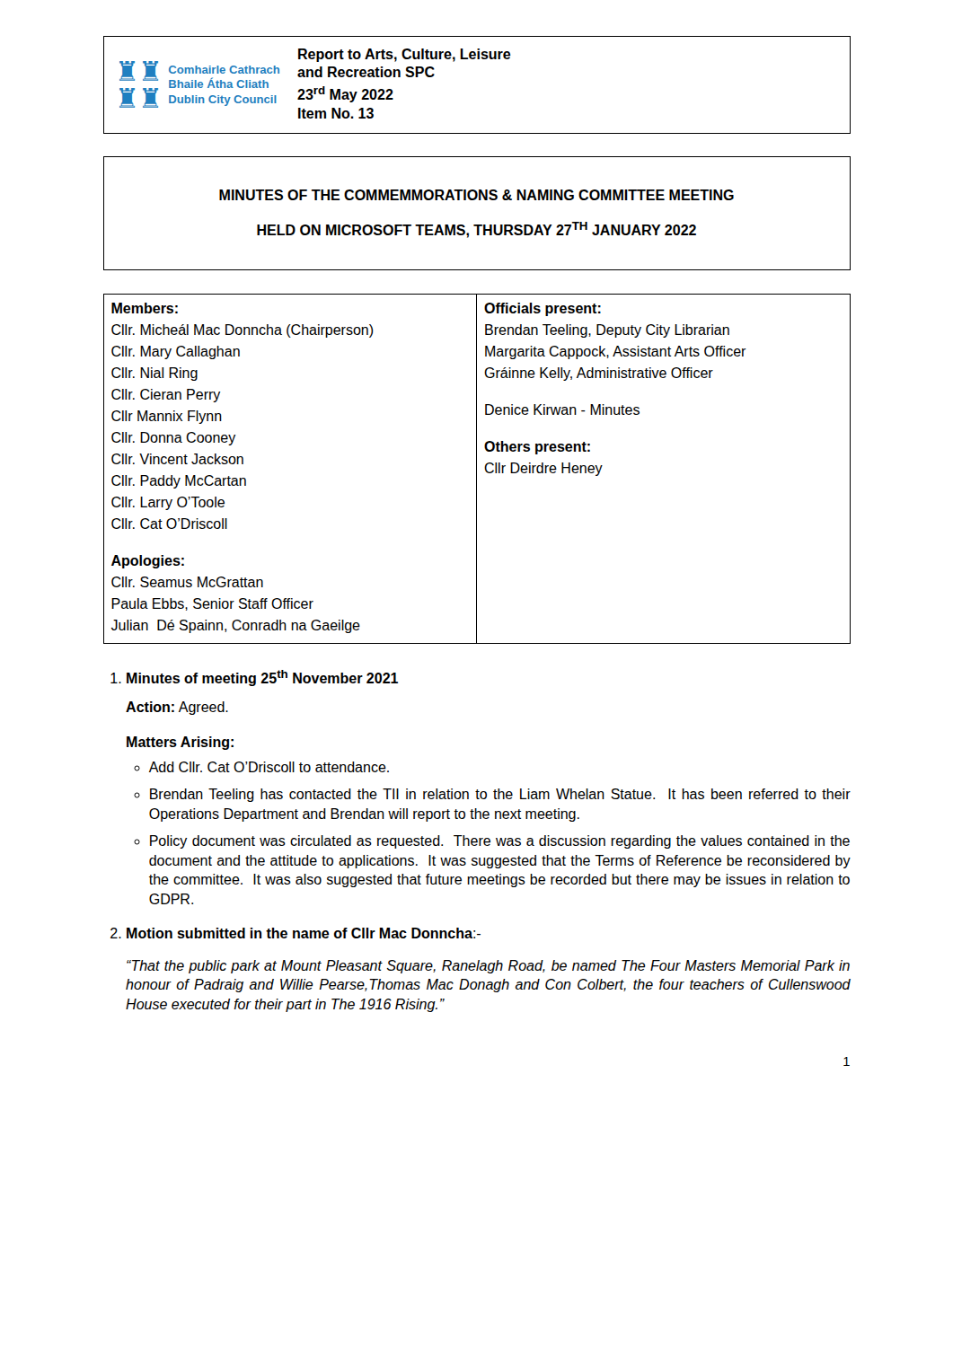♜♜
♜♜
Comhairle Cathrach
Bhaile Átha Cliath
Dublin City Council
Report to Arts, Culture, Leisure
and Recreation SPC
23rd May 2022
Item No. 13
MINUTES OF THE COMMEMMORATIONS & NAMING COMMITTEE MEETING
HELD ON MICROSOFT TEAMS, THURSDAY 27TH JANUARY 2022
| Members: Cllr. Micheál Mac Donncha (Chairperson) Cllr. Mary Callaghan Cllr. Nial Ring Cllr. Cieran Perry Cllr Mannix Flynn Cllr. Donna Cooney Cllr. Vincent Jackson Cllr. Paddy McCartan Cllr. Larry O’Toole Cllr. Cat O’Driscoll Apologies: Cllr. Seamus McGrattan Paula Ebbs, Senior Staff Officer Julian Dé Spainn, Conradh na Gaeilge | Officials present: Brendan Teeling, Deputy City Librarian Margarita Cappock, Assistant Arts Officer Gráinne Kelly, Administrative Officer Denice Kirwan - Minutes Others present: Cllr Deirdre Heney |
Minutes of meeting 25th November 2021
Action: Agreed.
Matters Arising:
Add Cllr. Cat O’Driscoll to attendance.
Brendan Teeling has contacted the TII in relation to the Liam Whelan Statue. It has been referred to their Operations Department and Brendan will report to the next meeting.
Policy document was circulated as requested. There was a discussion regarding the values contained in the document and the attitude to applications. It was suggested that the Terms of Reference be reconsidered by the committee. It was also suggested that future meetings be recorded but there may be issues in relation to GDPR.
Motion submitted in the name of Cllr Mac Donncha:-
“That the public park at Mount Pleasant Square, Ranelagh Road, be named The Four Masters Memorial Park in honour of Padraig and Willie Pearse,Thomas Mac Donagh and Con Colbert, the four teachers of Cullenswood House executed for their part in The 1916 Rising.”
1